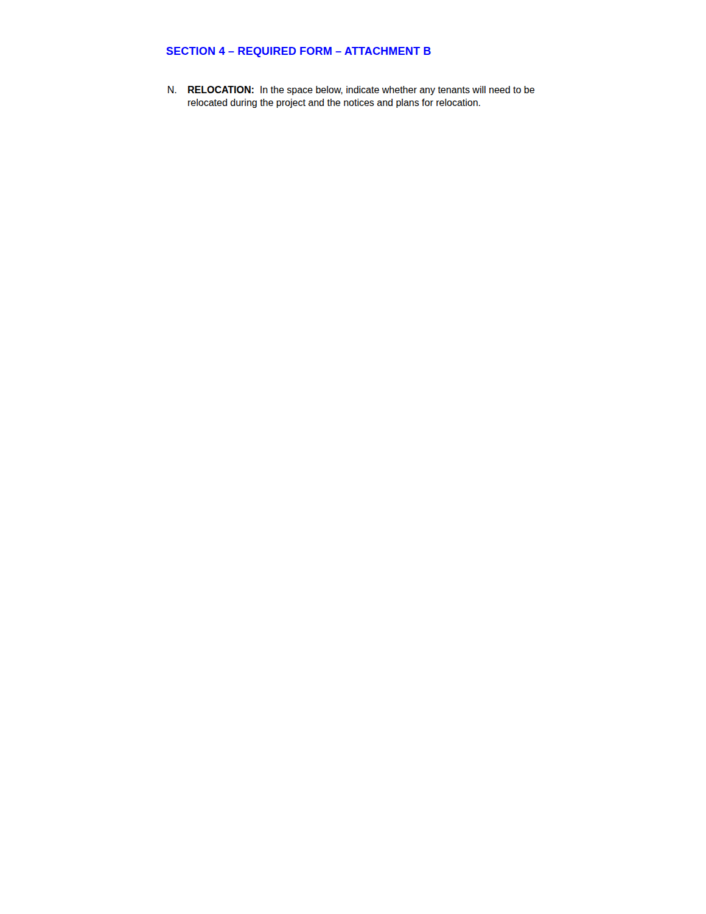SECTION 4 – REQUIRED FORM – ATTACHMENT B
N.
RELOCATION: In the space below, indicate whether any tenants will need to be relocated during the project and the notices and plans for relocation.